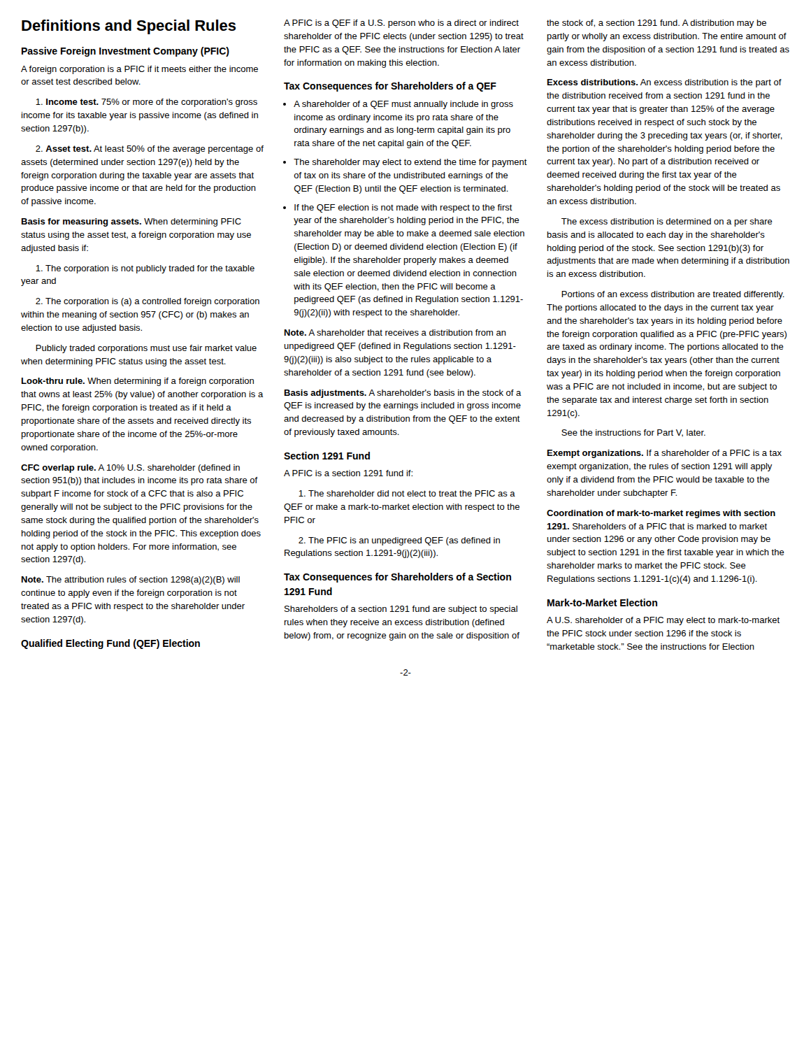Definitions and Special Rules
Passive Foreign Investment Company (PFIC)
A foreign corporation is a PFIC if it meets either the income or asset test described below.
1. Income test. 75% or more of the corporation's gross income for its taxable year is passive income (as defined in section 1297(b)).
2. Asset test. At least 50% of the average percentage of assets (determined under section 1297(e)) held by the foreign corporation during the taxable year are assets that produce passive income or that are held for the production of passive income.
Basis for measuring assets. When determining PFIC status using the asset test, a foreign corporation may use adjusted basis if:
1. The corporation is not publicly traded for the taxable year and
2. The corporation is (a) a controlled foreign corporation within the meaning of section 957 (CFC) or (b) makes an election to use adjusted basis.
Publicly traded corporations must use fair market value when determining PFIC status using the asset test.
Look-thru rule. When determining if a foreign corporation that owns at least 25% (by value) of another corporation is a PFIC, the foreign corporation is treated as if it held a proportionate share of the assets and received directly its proportionate share of the income of the 25%-or-more owned corporation.
CFC overlap rule. A 10% U.S. shareholder (defined in section 951(b)) that includes in income its pro rata share of subpart F income for stock of a CFC that is also a PFIC generally will not be subject to the PFIC provisions for the same stock during the qualified portion of the shareholder's holding period of the stock in the PFIC. This exception does not apply to option holders. For more information, see section 1297(d).
Note. The attribution rules of section 1298(a)(2)(B) will continue to apply even if the foreign corporation is not treated as a PFIC with respect to the shareholder under section 1297(d).
Qualified Electing Fund (QEF) Election
A PFIC is a QEF if a U.S. person who is a direct or indirect shareholder of the PFIC elects (under section 1295) to treat the PFIC as a QEF. See the instructions for Election A later for information on making this election.
Tax Consequences for Shareholders of a QEF
A shareholder of a QEF must annually include in gross income as ordinary income its pro rata share of the ordinary earnings and as long-term capital gain its pro rata share of the net capital gain of the QEF.
The shareholder may elect to extend the time for payment of tax on its share of the undistributed earnings of the QEF (Election B) until the QEF election is terminated.
If the QEF election is not made with respect to the first year of the shareholder’s holding period in the PFIC, the shareholder may be able to make a deemed sale election (Election D) or deemed dividend election (Election E) (if eligible). If the shareholder properly makes a deemed sale election or deemed dividend election in connection with its QEF election, then the PFIC will become a pedigreed QEF (as defined in Regulation section 1.1291-9(j)(2)(ii)) with respect to the shareholder.
Note. A shareholder that receives a distribution from an unpedigreed QEF (defined in Regulations section 1.1291-9(j)(2)(iii)) is also subject to the rules applicable to a shareholder of a section 1291 fund (see below).
Basis adjustments. A shareholder's basis in the stock of a QEF is increased by the earnings included in gross income and decreased by a distribution from the QEF to the extent of previously taxed amounts.
Section 1291 Fund
A PFIC is a section 1291 fund if:
1. The shareholder did not elect to treat the PFIC as a QEF or make a mark-to-market election with respect to the PFIC or
2. The PFIC is an unpedigreed QEF (as defined in Regulations section 1.1291-9(j)(2)(iii)).
Tax Consequences for Shareholders of a Section 1291 Fund
Shareholders of a section 1291 fund are subject to special rules when they receive an excess distribution (defined below) from, or recognize gain on the sale or disposition of the stock of, a section 1291 fund. A distribution may be partly or wholly an excess distribution. The entire amount of gain from the disposition of a section 1291 fund is treated as an excess distribution.
Excess distributions. An excess distribution is the part of the distribution received from a section 1291 fund in the current tax year that is greater than 125% of the average distributions received in respect of such stock by the shareholder during the 3 preceding tax years (or, if shorter, the portion of the shareholder's holding period before the current tax year). No part of a distribution received or deemed received during the first tax year of the shareholder's holding period of the stock will be treated as an excess distribution.
The excess distribution is determined on a per share basis and is allocated to each day in the shareholder's holding period of the stock. See section 1291(b)(3) for adjustments that are made when determining if a distribution is an excess distribution.
Portions of an excess distribution are treated differently. The portions allocated to the days in the current tax year and the shareholder's tax years in its holding period before the foreign corporation qualified as a PFIC (pre-PFIC years) are taxed as ordinary income. The portions allocated to the days in the shareholder's tax years (other than the current tax year) in its holding period when the foreign corporation was a PFIC are not included in income, but are subject to the separate tax and interest charge set forth in section 1291(c).
See the instructions for Part V, later.
Exempt organizations. If a shareholder of a PFIC is a tax exempt organization, the rules of section 1291 will apply only if a dividend from the PFIC would be taxable to the shareholder under subchapter F.
Coordination of mark-to-market regimes with section 1291. Shareholders of a PFIC that is marked to market under section 1296 or any other Code provision may be subject to section 1291 in the first taxable year in which the shareholder marks to market the PFIC stock. See Regulations sections 1.1291-1(c)(4) and 1.1296-1(i).
Mark-to-Market Election
A U.S. shareholder of a PFIC may elect to mark-to-market the PFIC stock under section 1296 if the stock is “marketable stock.” See the instructions for Election
-2-